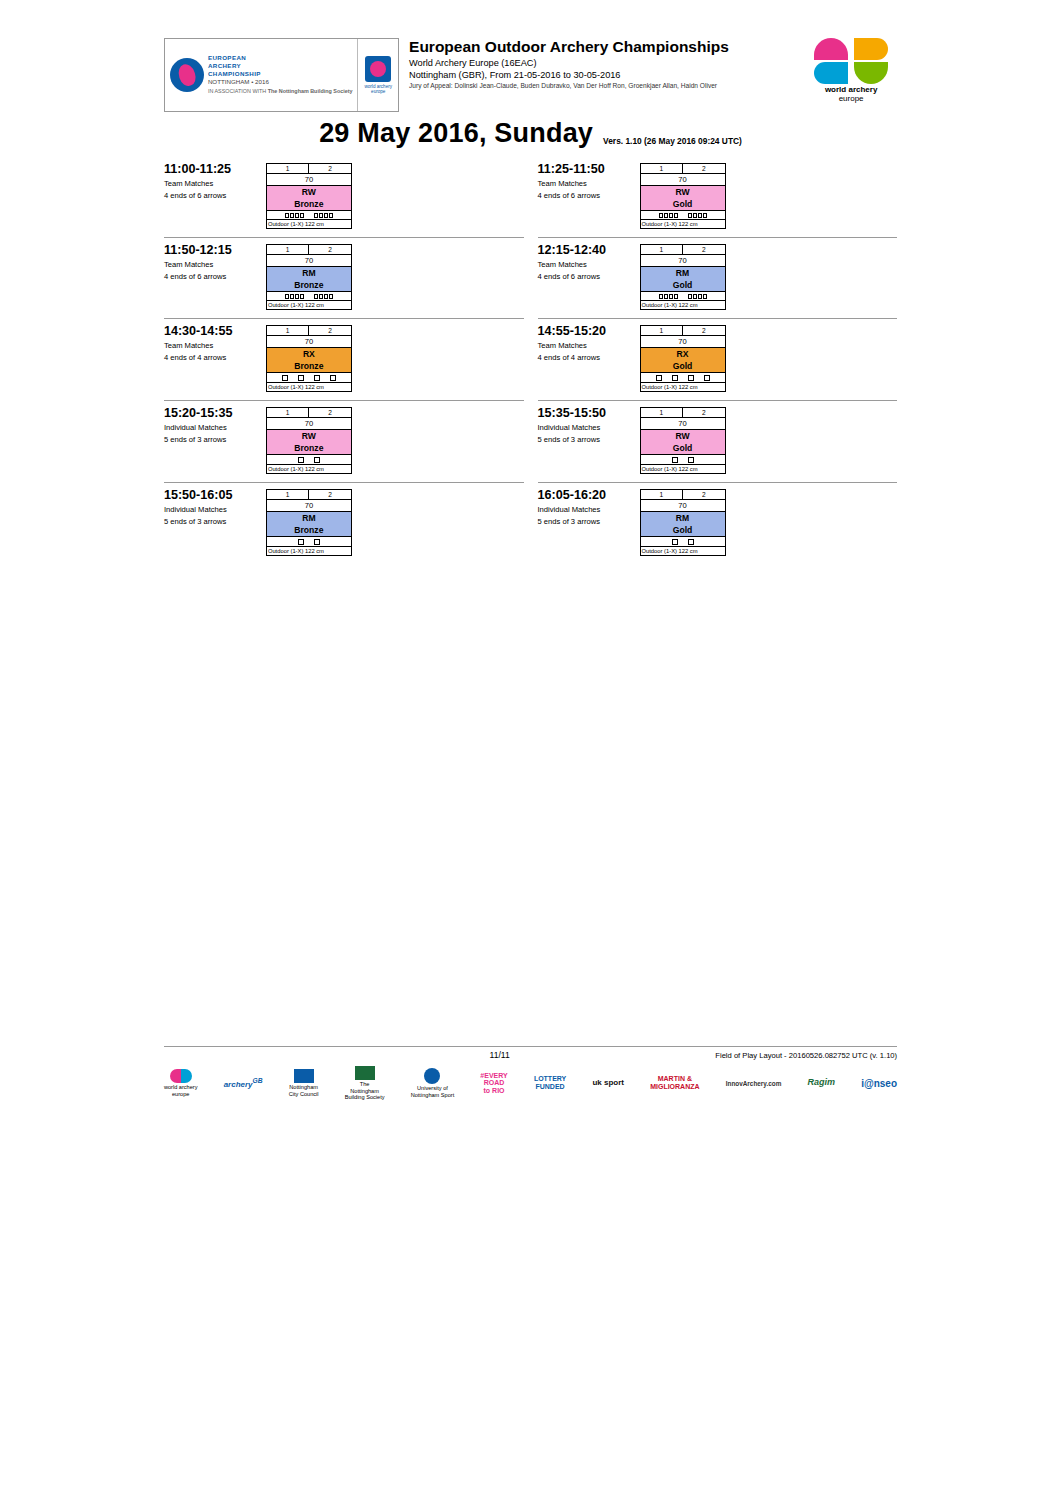EUROPEAN
ARCHERY
CHAMPIONSHIP
NOTTINGHAM • 2016
IN ASSOCIATION WITH The Nottingham Building Society
world archery
europe
European Outdoor Archery Championships
World Archery Europe (16EAC)
Nottingham (GBR), From 21-05-2016 to 30-05-2016
Jury of Appeal: Dolinski Jean-Claude, Buden Dubravko, Van Der Hoff Ron, Groenkjaer Allan, Haidn Oliver
world archeryeurope
29 May 2016, Sunday
Vers. 1.10 (26 May 2016 09:24 UTC)
11:00-11:25
Team Matches
4 ends of 6 arrows
1
2
70
RW
Bronze
Outdoor (1-X) 122 cm
11:25-11:50
Team Matches
4 ends of 6 arrows
1
2
70
RW
Gold
Outdoor (1-X) 122 cm
11:50-12:15
Team Matches
4 ends of 6 arrows
1
2
70
RM
Bronze
Outdoor (1-X) 122 cm
12:15-12:40
Team Matches
4 ends of 6 arrows
1
2
70
RM
Gold
Outdoor (1-X) 122 cm
14:30-14:55
Team Matches
4 ends of 4 arrows
1
2
70
RX
Bronze
Outdoor (1-X) 122 cm
14:55-15:20
Team Matches
4 ends of 4 arrows
1
2
70
RX
Gold
Outdoor (1-X) 122 cm
15:20-15:35
Individual Matches
5 ends of 3 arrows
1
2
70
RW
Bronze
Outdoor (1-X) 122 cm
15:35-15:50
Individual Matches
5 ends of 3 arrows
1
2
70
RW
Gold
Outdoor (1-X) 122 cm
15:50-16:05
Individual Matches
5 ends of 3 arrows
1
2
70
RM
Bronze
Outdoor (1-X) 122 cm
16:05-16:20
Individual Matches
5 ends of 3 arrows
1
2
70
RM
Gold
Outdoor (1-X) 122 cm
11/11
Field of Play Layout - 20160526.082752 UTC (v. 1.10)
world archery
europe
archeryGB
Nottingham
City Council
The
Nottingham
Building Society
University of
Nottingham Sport
#EVERY
ROAD
to RIO
LOTTERY
FUNDED
uk sport
MARTIN &
MIGLIORANZA
InnovArchery.com
Ragim
i@nseo